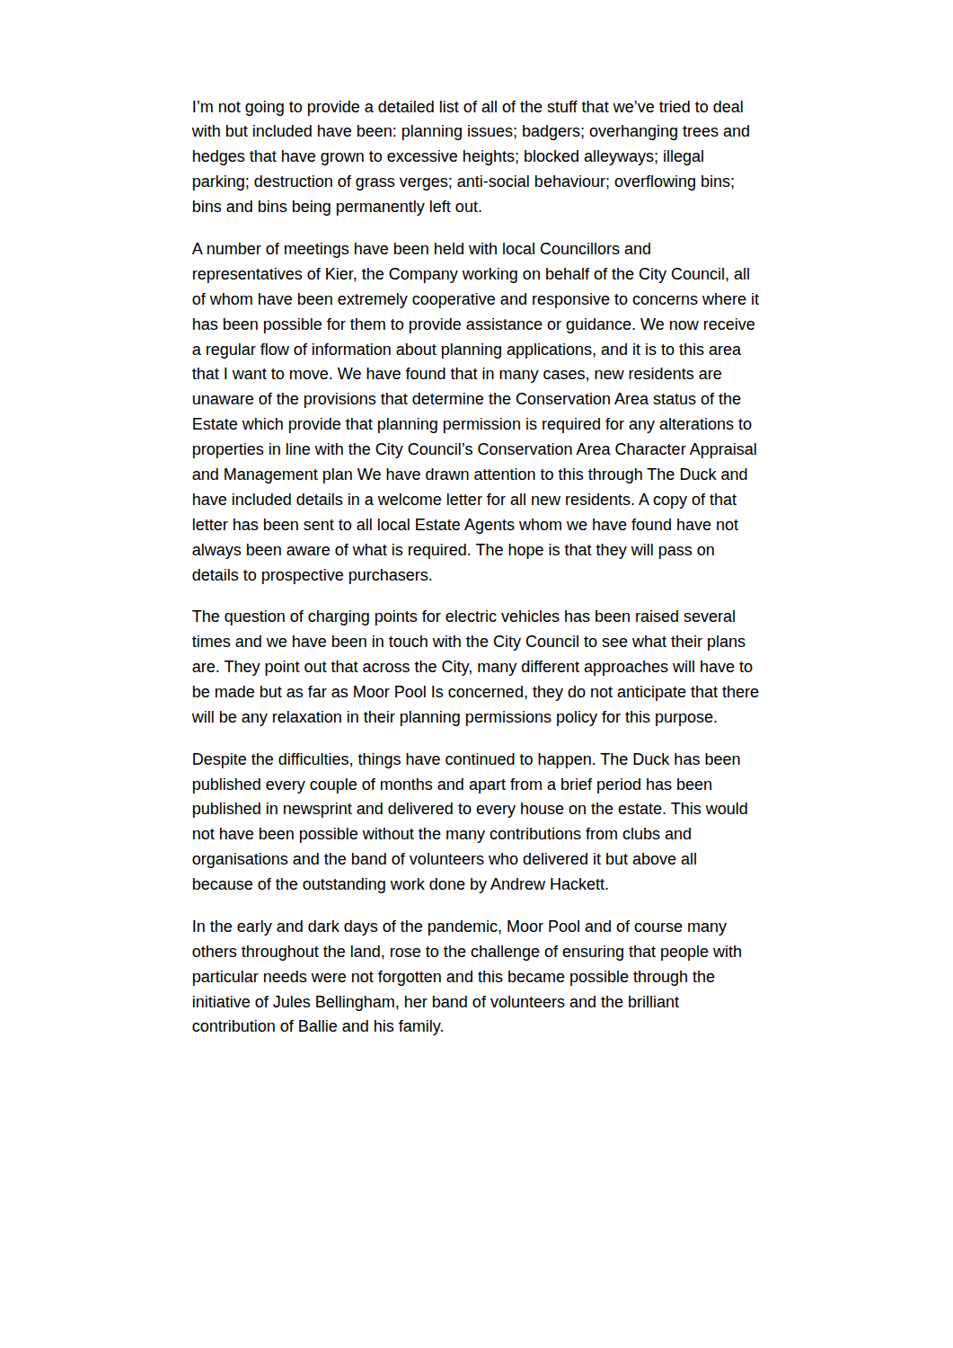I’m not going to provide a detailed list of all of the stuff that we’ve tried to deal with but included have been: planning issues; badgers; overhanging trees and hedges that have grown to excessive heights; blocked alleyways; illegal parking; destruction of grass verges; anti-social behaviour; overflowing bins; bins and bins being permanently left out.
A number of meetings have been held with local Councillors and representatives of Kier, the Company working on behalf of the City Council, all of whom have been extremely cooperative and responsive to concerns where it has been possible for them to provide assistance or guidance. We now receive a regular flow of information about planning applications, and it is to this area that I want to move. We have found that in many cases, new residents are unaware of the provisions that determine the Conservation Area status of the Estate which provide that planning permission is required for any alterations to properties in line with the City Council’s Conservation Area Character Appraisal and Management plan We have drawn attention to this through The Duck and have included details in a welcome letter for all new residents. A copy of that letter has been sent to all local Estate Agents whom we have found have not always been aware of what is required. The hope is that they will pass on details to prospective purchasers.
The question of charging points for electric vehicles has been raised several times and we have been in touch with the City Council to see what their plans are. They point out that across the City, many different approaches will have to be made but as far as Moor Pool Is concerned, they do not anticipate that there will be any relaxation in their planning permissions policy for this purpose.
Despite the difficulties, things have continued to happen. The Duck has been published every couple of months and apart from a brief period has been published in newsprint and delivered to every house on the estate. This would not have been possible without the many contributions from clubs and organisations and the band of volunteers who delivered it but above all because of the outstanding work done by Andrew Hackett.
In the early and dark days of the pandemic, Moor Pool and of course many others throughout the land, rose to the challenge of ensuring that people with particular needs were not forgotten and this became possible through the initiative of Jules Bellingham, her band of volunteers and the brilliant contribution of Ballie and his family.